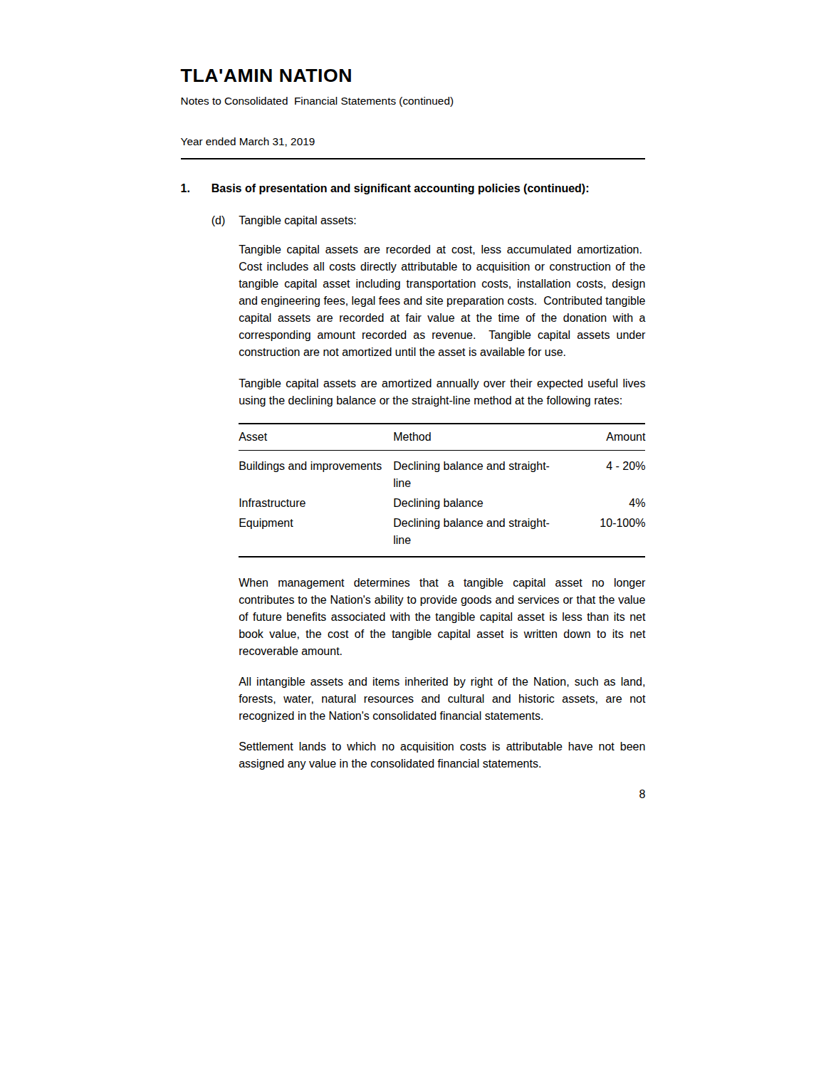TLA'AMIN NATION
Notes to Consolidated Financial Statements (continued)
Year ended March 31, 2019
1.
Basis of presentation and significant accounting policies (continued):
(d)
Tangible capital assets:
Tangible capital assets are recorded at cost, less accumulated amortization. Cost includes all costs directly attributable to acquisition or construction of the tangible capital asset including transportation costs, installation costs, design and engineering fees, legal fees and site preparation costs. Contributed tangible capital assets are recorded at fair value at the time of the donation with a corresponding amount recorded as revenue. Tangible capital assets under construction are not amortized until the asset is available for use.
Tangible capital assets are amortized annually over their expected useful lives using the declining balance or the straight-line method at the following rates:
| Asset | Method | Amount |
| --- | --- | --- |
| Buildings and improvements | Declining balance and straight-line | 4 - 20% |
| Infrastructure | Declining balance | 4% |
| Equipment | Declining balance and straight-line | 10-100% |
When management determines that a tangible capital asset no longer contributes to the Nation's ability to provide goods and services or that the value of future benefits associated with the tangible capital asset is less than its net book value, the cost of the tangible capital asset is written down to its net recoverable amount.
All intangible assets and items inherited by right of the Nation, such as land, forests, water, natural resources and cultural and historic assets, are not recognized in the Nation's consolidated financial statements.
Settlement lands to which no acquisition costs is attributable have not been assigned any value in the consolidated financial statements.
8